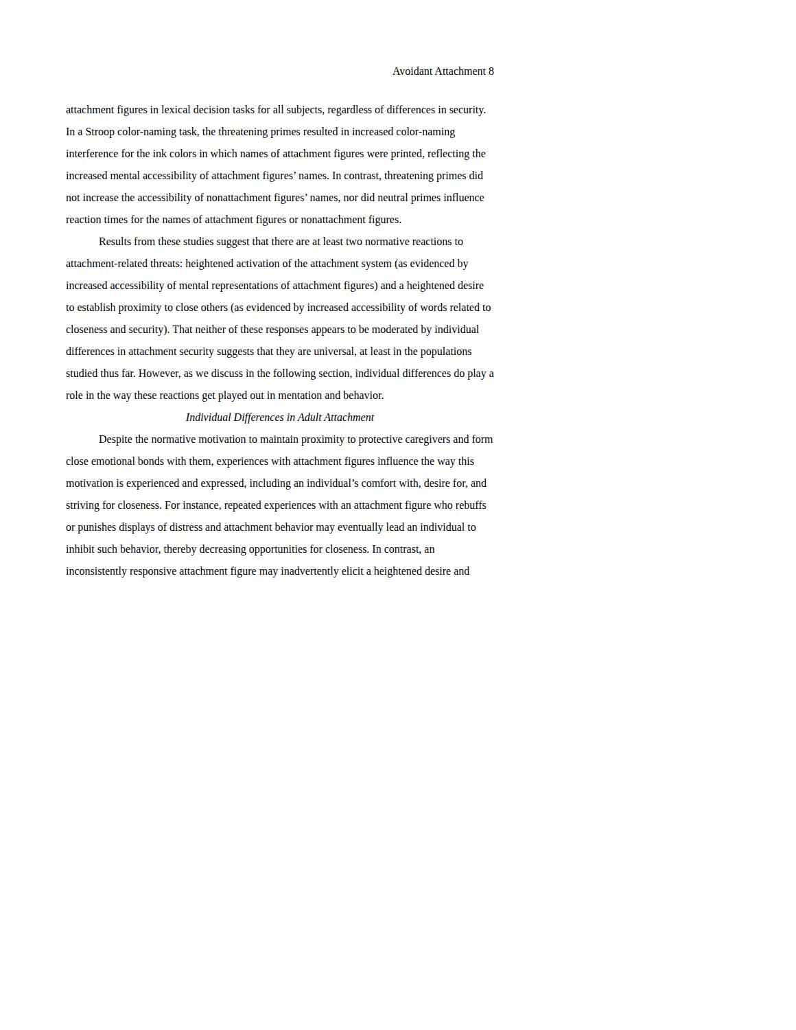Avoidant Attachment 8
attachment figures in lexical decision tasks for all subjects, regardless of differences in security. In a Stroop color-naming task, the threatening primes resulted in increased color-naming interference for the ink colors in which names of attachment figures were printed, reflecting the increased mental accessibility of attachment figures’ names. In contrast, threatening primes did not increase the accessibility of nonattachment figures’ names, nor did neutral primes influence reaction times for the names of attachment figures or nonattachment figures.
Results from these studies suggest that there are at least two normative reactions to attachment-related threats: heightened activation of the attachment system (as evidenced by increased accessibility of mental representations of attachment figures) and a heightened desire to establish proximity to close others (as evidenced by increased accessibility of words related to closeness and security). That neither of these responses appears to be moderated by individual differences in attachment security suggests that they are universal, at least in the populations studied thus far. However, as we discuss in the following section, individual differences do play a role in the way these reactions get played out in mentation and behavior.
Individual Differences in Adult Attachment
Despite the normative motivation to maintain proximity to protective caregivers and form close emotional bonds with them, experiences with attachment figures influence the way this motivation is experienced and expressed, including an individual’s comfort with, desire for, and striving for closeness. For instance, repeated experiences with an attachment figure who rebuffs or punishes displays of distress and attachment behavior may eventually lead an individual to inhibit such behavior, thereby decreasing opportunities for closeness. In contrast, an inconsistently responsive attachment figure may inadvertently elicit a heightened desire and